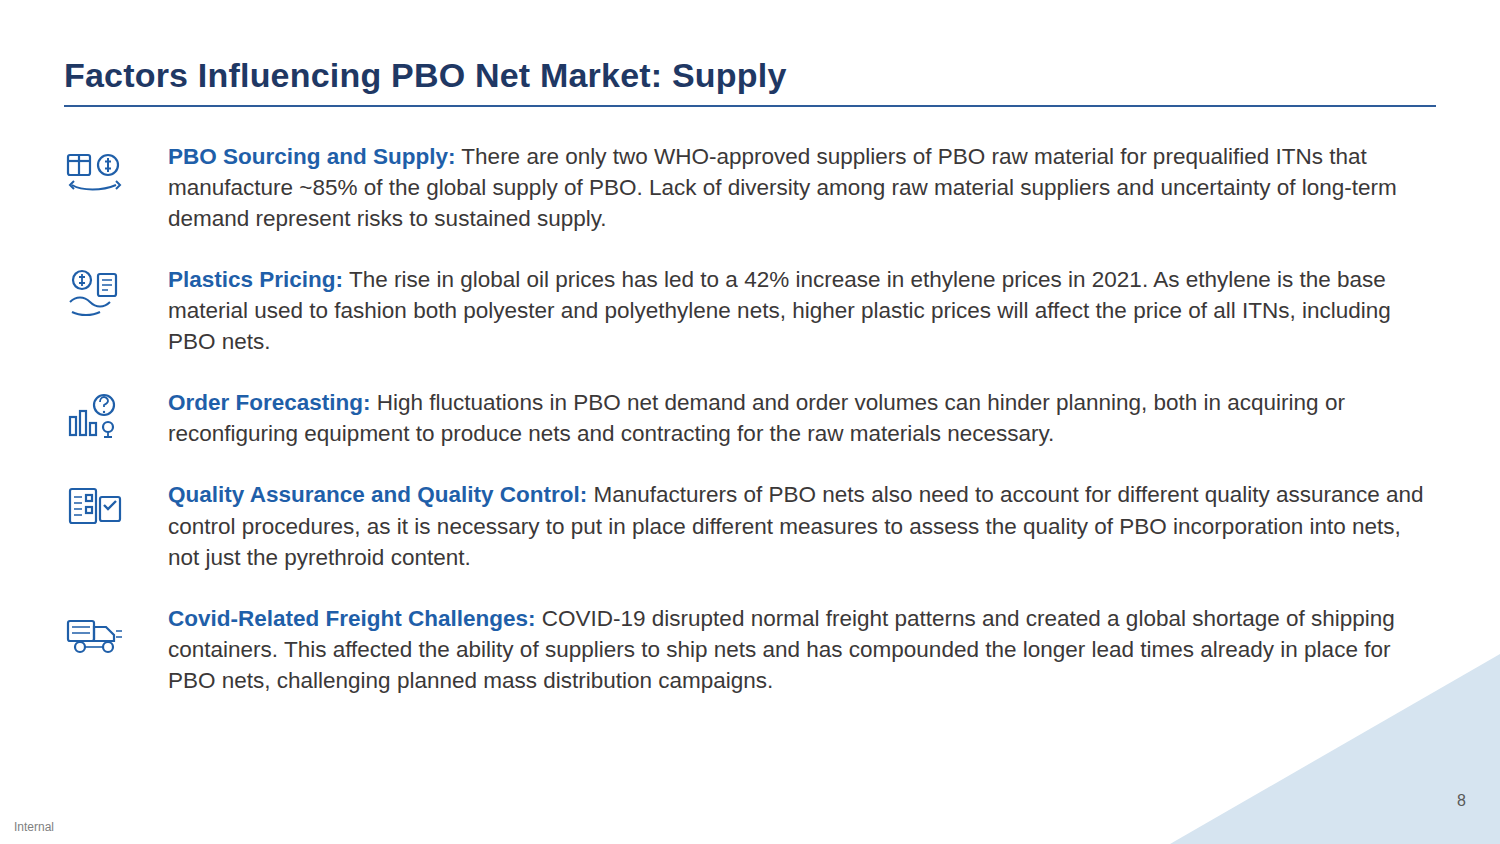Factors Influencing PBO Net Market: Supply
PBO Sourcing and Supply: There are only two WHO-approved suppliers of PBO raw material for prequalified ITNs that manufacture ~85% of the global supply of PBO. Lack of diversity among raw material suppliers and uncertainty of long-term demand represent risks to sustained supply.
Plastics Pricing: The rise in global oil prices has led to a 42% increase in ethylene prices in 2021. As ethylene is the base material used to fashion both polyester and polyethylene nets, higher plastic prices will affect the price of all ITNs, including PBO nets.
Order Forecasting: High fluctuations in PBO net demand and order volumes can hinder planning, both in acquiring or reconfiguring equipment to produce nets and contracting for the raw materials necessary.
Quality Assurance and Quality Control: Manufacturers of PBO nets also need to account for different quality assurance and control procedures, as it is necessary to put in place different measures to assess the quality of PBO incorporation into nets, not just the pyrethroid content.
Covid-Related Freight Challenges: COVID-19 disrupted normal freight patterns and created a global shortage of shipping containers. This affected the ability of suppliers to ship nets and has compounded the longer lead times already in place for PBO nets, challenging planned mass distribution campaigns.
8
Internal